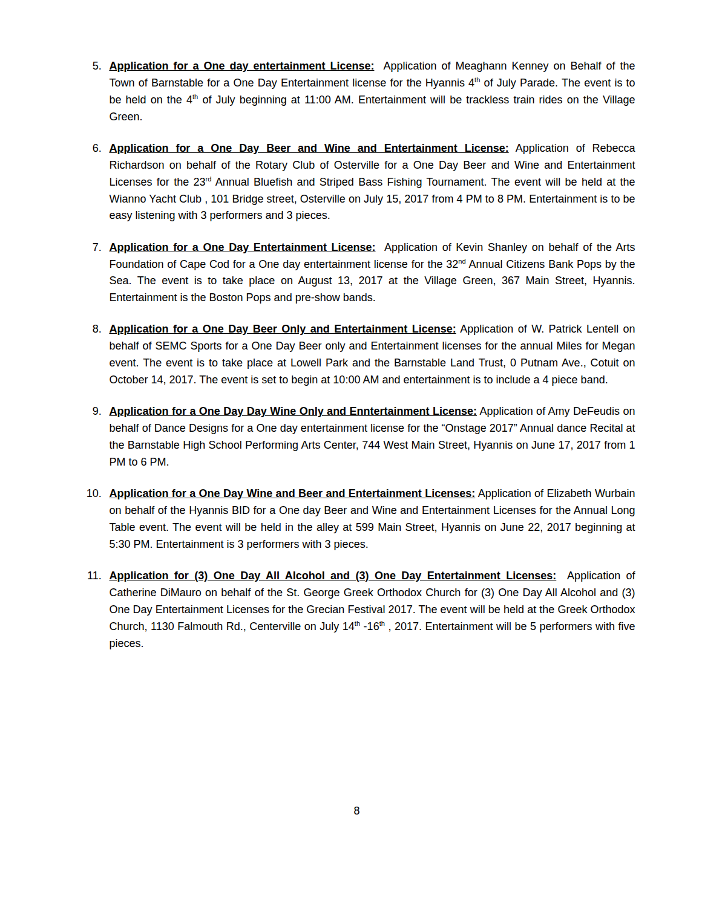Application for a One day entertainment License: Application of Meaghann Kenney on Behalf of the Town of Barnstable for a One Day Entertainment license for the Hyannis 4th of July Parade. The event is to be held on the 4th of July beginning at 11:00 AM. Entertainment will be trackless train rides on the Village Green.
Application for a One Day Beer and Wine and Entertainment License: Application of Rebecca Richardson on behalf of the Rotary Club of Osterville for a One Day Beer and Wine and Entertainment Licenses for the 23rd Annual Bluefish and Striped Bass Fishing Tournament. The event will be held at the Wianno Yacht Club , 101 Bridge street, Osterville on July 15, 2017 from 4 PM to 8 PM. Entertainment is to be easy listening with 3 performers and 3 pieces.
Application for a One Day Entertainment License: Application of Kevin Shanley on behalf of the Arts Foundation of Cape Cod for a One day entertainment license for the 32nd Annual Citizens Bank Pops by the Sea. The event is to take place on August 13, 2017 at the Village Green, 367 Main Street, Hyannis. Entertainment is the Boston Pops and pre-show bands.
Application for a One Day Beer Only and Entertainment License: Application of W. Patrick Lentell on behalf of SEMC Sports for a One Day Beer only and Entertainment licenses for the annual Miles for Megan event. The event is to take place at Lowell Park and the Barnstable Land Trust, 0 Putnam Ave., Cotuit on October 14, 2017. The event is set to begin at 10:00 AM and entertainment is to include a 4 piece band.
Application for a One Day Day Wine Only and Enntertainment License: Application of Amy DeFeudis on behalf of Dance Designs for a One day entertainment license for the “Onstage 2017” Annual dance Recital at the Barnstable High School Performing Arts Center, 744 West Main Street, Hyannis on June 17, 2017 from 1 PM to 6 PM.
Application for a One Day Wine and Beer and Entertainment Licenses: Application of Elizabeth Wurbain on behalf of the Hyannis BID for a One day Beer and Wine and Entertainment Licenses for the Annual Long Table event. The event will be held in the alley at 599 Main Street, Hyannis on June 22, 2017 beginning at 5:30 PM. Entertainment is 3 performers with 3 pieces.
Application for (3) One Day All Alcohol and (3) One Day Entertainment Licenses: Application of Catherine DiMauro on behalf of the St. George Greek Orthodox Church for (3) One Day All Alcohol and (3) One Day Entertainment Licenses for the Grecian Festival 2017. The event will be held at the Greek Orthodox Church, 1130 Falmouth Rd., Centerville on July 14th -16th , 2017. Entertainment will be 5 performers with five pieces.
8